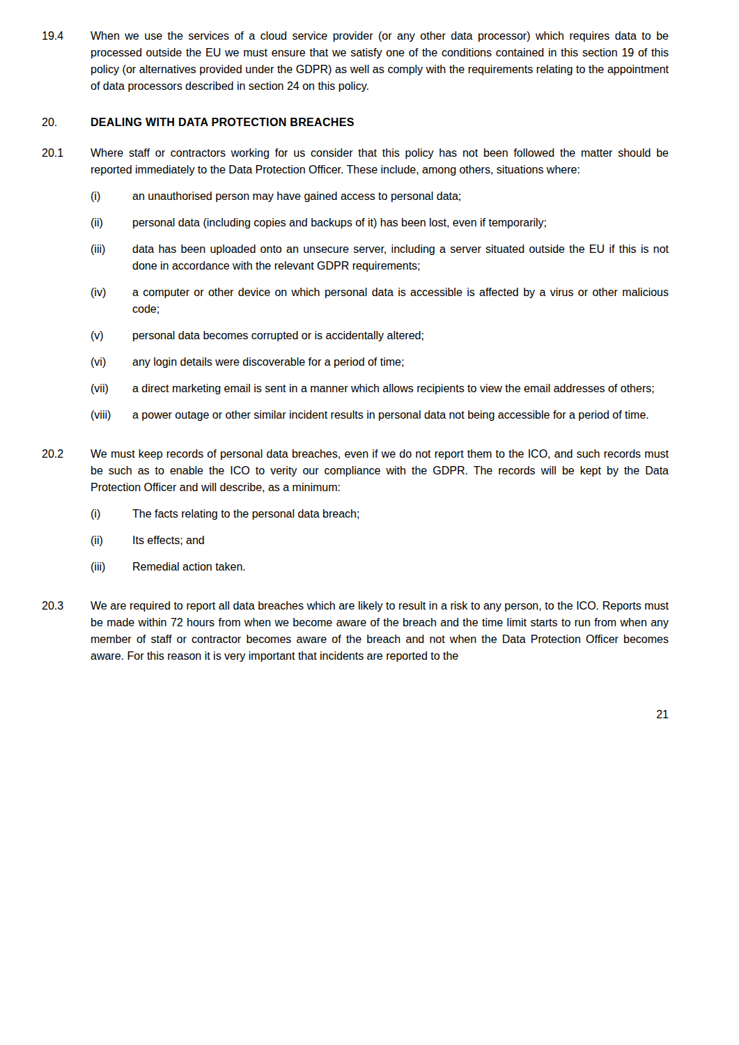19.4
When we use the services of a cloud service provider (or any other data processor) which requires data to be processed outside the EU we must ensure that we satisfy one of the conditions contained in this section 19 of this policy (or alternatives provided under the GDPR) as well as comply with the requirements relating to the appointment of data processors described in section 24 on this policy.
20.
DEALING WITH DATA PROTECTION BREACHES
20.1
Where staff or contractors working for us consider that this policy has not been followed the matter should be reported immediately to the Data Protection Officer. These include, among others, situations where:
(i) an unauthorised person may have gained access to personal data;
(ii) personal data (including copies and backups of it) has been lost, even if temporarily;
(iii) data has been uploaded onto an unsecure server, including a server situated outside the EU if this is not done in accordance with the relevant GDPR requirements;
(iv) a computer or other device on which personal data is accessible is affected by a virus or other malicious code;
(v) personal data becomes corrupted or is accidentally altered;
(vi) any login details were discoverable for a period of time;
(vii) a direct marketing email is sent in a manner which allows recipients to view the email addresses of others;
(viii) a power outage or other similar incident results in personal data not being accessible for a period of time.
20.2
We must keep records of personal data breaches, even if we do not report them to the ICO, and such records must be such as to enable the ICO to verity our compliance with the GDPR. The records will be kept by the Data Protection Officer and will describe, as a minimum:
(i) The facts relating to the personal data breach;
(ii) Its effects; and
(iii) Remedial action taken.
20.3
We are required to report all data breaches which are likely to result in a risk to any person, to the ICO. Reports must be made within 72 hours from when we become aware of the breach and the time limit starts to run from when any member of staff or contractor becomes aware of the breach and not when the Data Protection Officer becomes aware. For this reason it is very important that incidents are reported to the
21